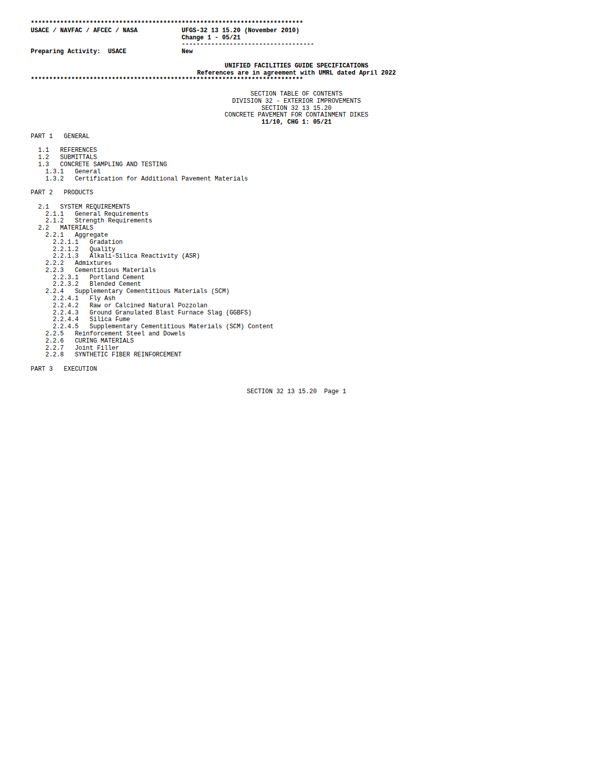**************************************************************************
USACE / NAVFAC / AFCEC / NASA            UFGS-32 13 15.20 (November 2010)
                                         Change 1 - 05/21
                                         ------------------------------------
Preparing Activity:  USACE               New
UNIFIED FACILITIES GUIDE SPECIFICATIONS
References are in agreement with UMRL dated April 2022
**************************************************************************
SECTION TABLE OF CONTENTS
DIVISION 32 - EXTERIOR IMPROVEMENTS
SECTION 32 13 15.20
CONCRETE PAVEMENT FOR CONTAINMENT DIKES
11/10, CHG 1: 05/21
PART 1   GENERAL

  1.1   REFERENCES
  1.2   SUBMITTALS
  1.3   CONCRETE SAMPLING AND TESTING
    1.3.1   General
    1.3.2   Certification for Additional Pavement Materials

PART 2   PRODUCTS

  2.1   SYSTEM REQUIREMENTS
    2.1.1   General Requirements
    2.1.2   Strength Requirements
  2.2   MATERIALS
    2.2.1   Aggregate
      2.2.1.1   Gradation
      2.2.1.2   Quality
      2.2.1.3   Alkali-Silica Reactivity (ASR)
    2.2.2   Admixtures
    2.2.3   Cementitious Materials
      2.2.3.1   Portland Cement
      2.2.3.2   Blended Cement
    2.2.4   Supplementary Cementitious Materials (SCM)
      2.2.4.1   Fly Ash
      2.2.4.2   Raw or Calcined Natural Pozzolan
      2.2.4.3   Ground Granulated Blast Furnace Slag (GGBFS)
      2.2.4.4   Silica Fume
      2.2.4.5   Supplementary Cementitious Materials (SCM) Content
    2.2.5   Reinforcement Steel and Dowels
    2.2.6   CURING MATERIALS
    2.2.7   Joint Filler
    2.2.8   SYNTHETIC FIBER REINFORCEMENT

PART 3   EXECUTION
SECTION 32 13 15.20  Page 1